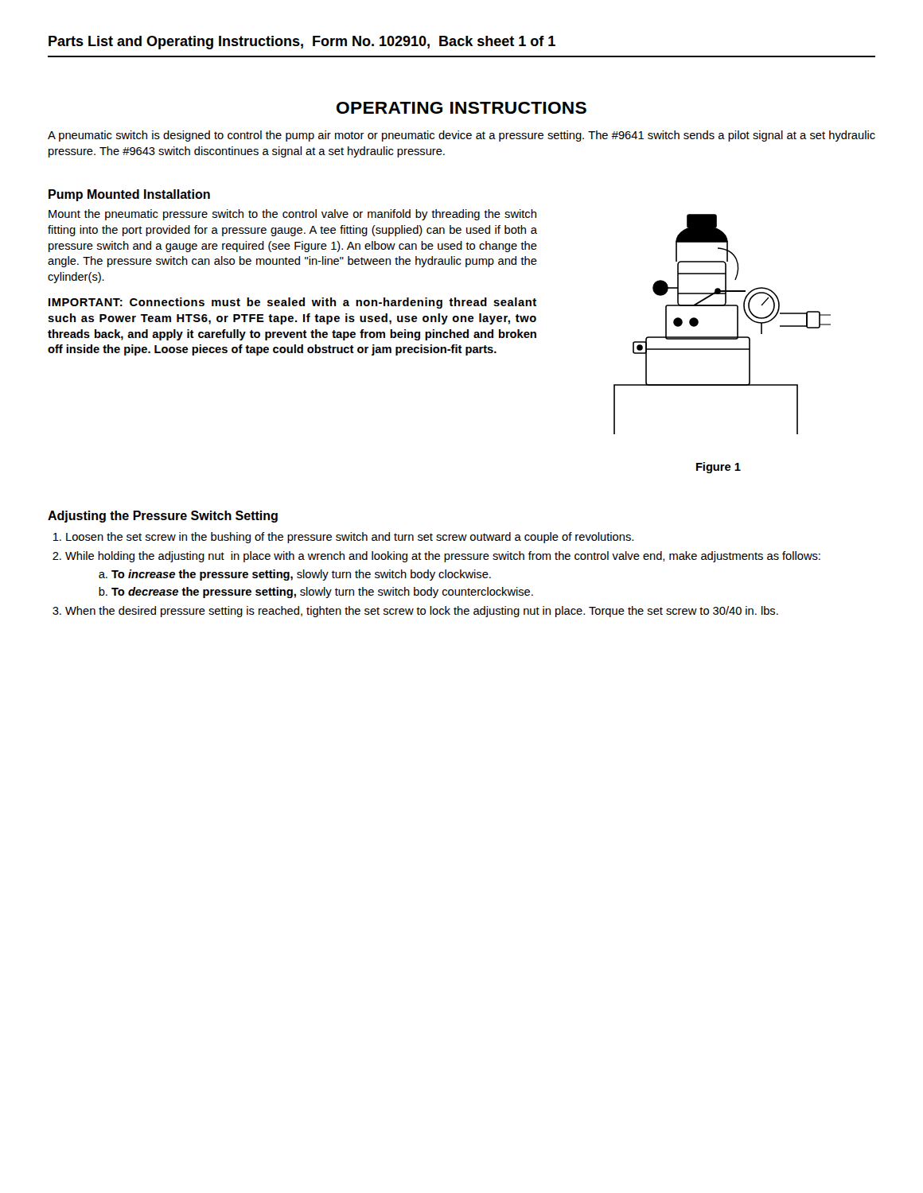Parts List and Operating Instructions, Form No. 102910, Back sheet 1 of 1
OPERATING INSTRUCTIONS
A pneumatic switch is designed to control the pump air motor or pneumatic device at a pressure setting. The #9641 switch sends a pilot signal at a set hydraulic pressure. The #9643 switch discontinues a signal at a set hydraulic pressure.
Pump Mounted Installation
Mount the pneumatic pressure switch to the control valve or manifold by threading the switch fitting into the port provided for a pressure gauge. A tee fitting (supplied) can be used if both a pressure switch and a gauge are required (see Figure 1). An elbow can be used to change the angle. The pressure switch can also be mounted "in-line" between the hydraulic pump and the cylinder(s).
IMPORTANT: Connections must be sealed with a non-hardening thread sealant such as Power Team HTS6, or PTFE tape. If tape is used, use only one layer, two threads back, and apply it carefully to prevent the tape from being pinched and broken off inside the pipe. Loose pieces of tape could obstruct or jam precision-fit parts.
Figure 1
Adjusting the Pressure Switch Setting
Loosen the set screw in the bushing of the pressure switch and turn set screw outward a couple of revolutions.
While holding the adjusting nut in place with a wrench and looking at the pressure switch from the control valve end, make adjustments as follows:
To increase the pressure setting, slowly turn the switch body clockwise.
To decrease the pressure setting, slowly turn the switch body counterclockwise.
When the desired pressure setting is reached, tighten the set screw to lock the adjusting nut in place. Torque the set screw to 30/40 in. lbs.